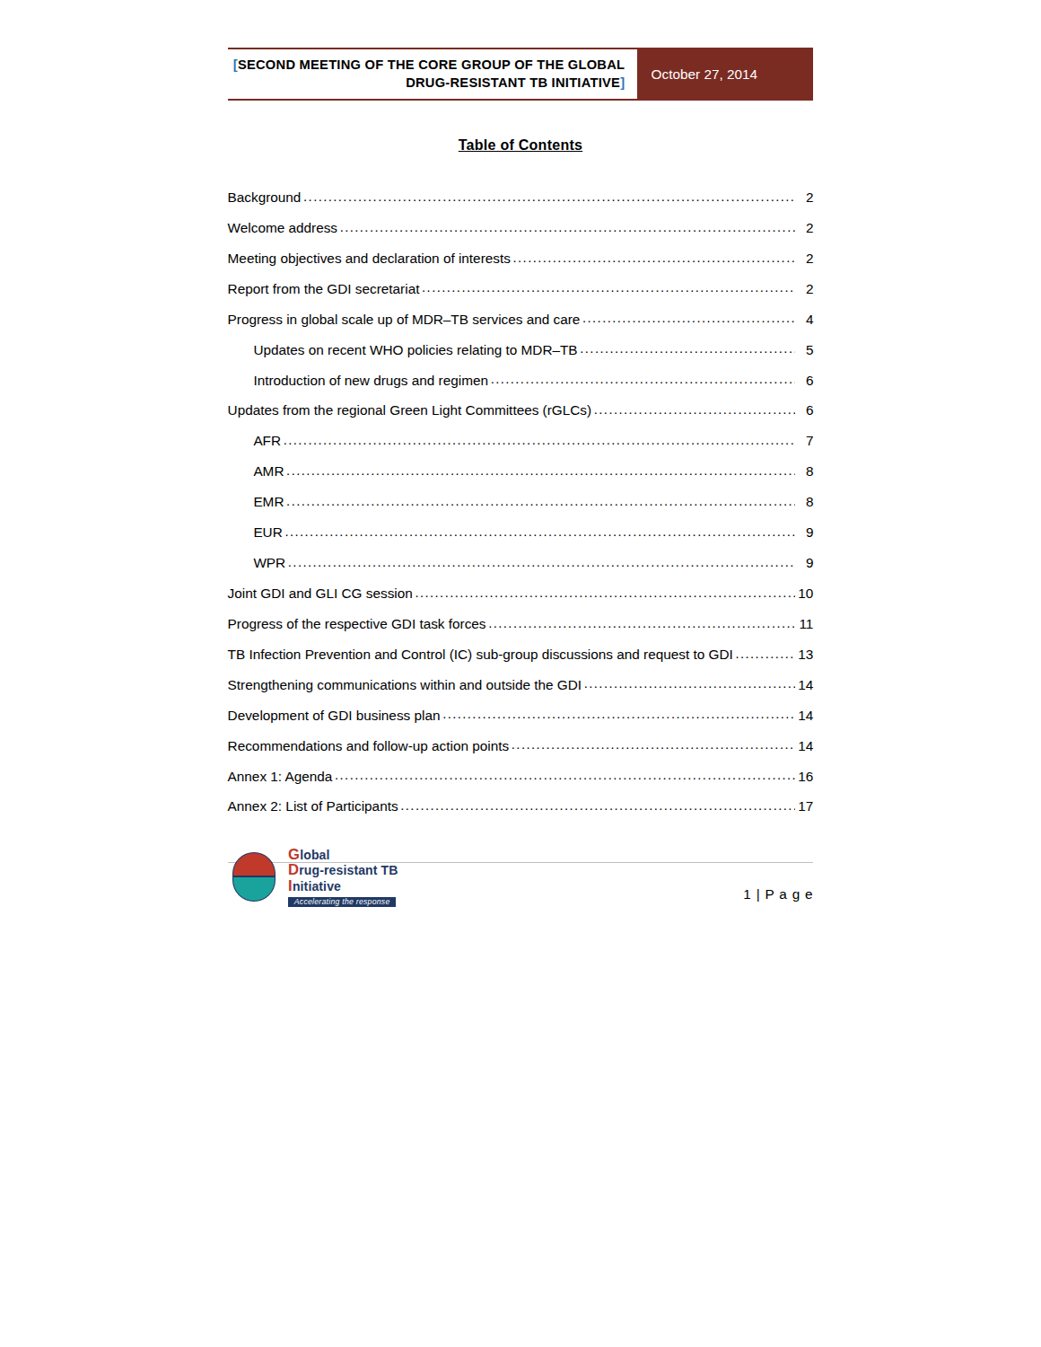[SECOND MEETING OF THE CORE GROUP OF THE GLOBAL
DRUG-RESISTANT TB INITIATIVE]
October 27, 2014
Table of Contents
Background .................................................................................................................................. 2
Welcome address ......................................................................................................................... 2
Meeting objectives and declaration of interests ................................................................................... 2
Report from the GDI secretariat ......................................................................................................... 2
Progress in global scale up of MDR–TB services and care ..................................................................... 4
Updates on recent WHO policies relating to MDR–TB ....................................................................... 5
Introduction of new drugs and regimen ............................................................................................. 6
Updates from the regional Green Light Committees (rGLCs) ............................................................... 6
AFR ............................................................................................................................................. 7
AMR ............................................................................................................................................ 8
EMR ............................................................................................................................................. 8
EUR .............................................................................................................................................. 9
WPR ............................................................................................................................................ 9
Joint GDI and GLI CG session ............................................................................................................. 10
Progress of the respective GDI task forces ......................................................................................... 11
TB Infection Prevention and Control (IC) sub-group discussions and request to GDI .......................... 13
Strengthening communications within and outside the GDI ............................................................. 14
Development of GDI business plan ..................................................................................................... 14
Recommendations and follow-up action points .................................................................................. 14
Annex 1: Agenda ......................................................................................................................... 16
Annex 2: List of Participants .............................................................................................................. 17
Global Drug-resistant TB Initiative Accelerating the response
1 | P a g e